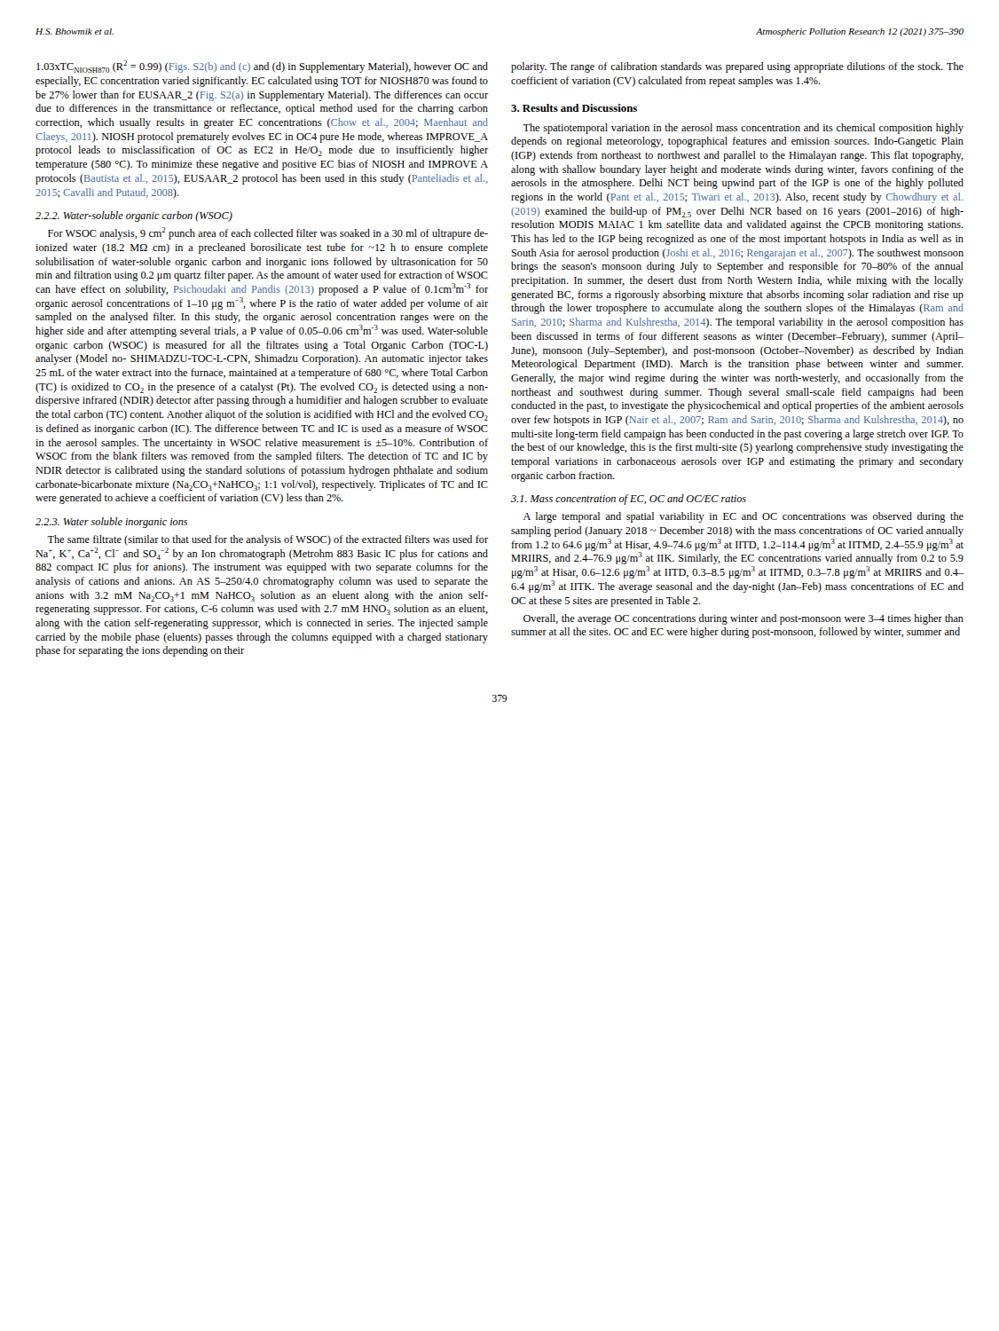H.S. Bhowmik et al.
Atmospheric Pollution Research 12 (2021) 375–390
1.03xTCNIOSH870 (R2 = 0.99) (Figs. S2(b) and (c) and (d) in Supplementary Material), however OC and especially, EC concentration varied significantly. EC calculated using TOT for NIOSH870 was found to be 27% lower than for EUSAAR_2 (Fig. S2(a) in Supplementary Material). The differences can occur due to differences in the transmittance or reflectance, optical method used for the charring carbon correction, which usually results in greater EC concentrations (Chow et al., 2004; Maenhaut and Claeys, 2011). NIOSH protocol prematurely evolves EC in OC4 pure He mode, whereas IMPROVE_A protocol leads to misclassification of OC as EC2 in He/O2 mode due to insufficiently higher temperature (580 °C). To minimize these negative and positive EC bias of NIOSH and IMPROVE A protocols (Bautista et al., 2015), EUSAAR_2 protocol has been used in this study (Panteliadis et al., 2015; Cavalli and Putaud, 2008).
2.2.2. Water-soluble organic carbon (WSOC)
For WSOC analysis, 9 cm2 punch area of each collected filter was soaked in a 30 ml of ultrapure de-ionized water (18.2 MΩ cm) in a precleaned borosilicate test tube for ~12 h to ensure complete solubilisation of water-soluble organic carbon and inorganic ions followed by ultrasonication for 50 min and filtration using 0.2 μm quartz filter paper. As the amount of water used for extraction of WSOC can have effect on solubility, Psichoudaki and Pandis (2013) proposed a P value of 0.1cm3m-3 for organic aerosol concentrations of 1–10 μg m−3, where P is the ratio of water added per volume of air sampled on the analysed filter. In this study, the organic aerosol concentration ranges were on the higher side and after attempting several trials, a P value of 0.05–0.06 cm3m-3 was used. Water-soluble organic carbon (WSOC) is measured for all the filtrates using a Total Organic Carbon (TOC-L) analyser (Model no- SHIMADZU-TOC-L-CPN, Shimadzu Corporation). An automatic injector takes 25 mL of the water extract into the furnace, maintained at a temperature of 680 °C, where Total Carbon (TC) is oxidized to CO2 in the presence of a catalyst (Pt). The evolved CO2 is detected using a non-dispersive infrared (NDIR) detector after passing through a humidifier and halogen scrubber to evaluate the total carbon (TC) content. Another aliquot of the solution is acidified with HCl and the evolved CO2 is defined as inorganic carbon (IC). The difference between TC and IC is used as a measure of WSOC in the aerosol samples. The uncertainty in WSOC relative measurement is ±5–10%. Contribution of WSOC from the blank filters was removed from the sampled filters. The detection of TC and IC by NDIR detector is calibrated using the standard solutions of potassium hydrogen phthalate and sodium carbonate-bicarbonate mixture (Na2CO3+NaHCO3; 1:1 vol/vol), respectively. Triplicates of TC and IC were generated to achieve a coefficient of variation (CV) less than 2%.
2.2.3. Water soluble inorganic ions
The same filtrate (similar to that used for the analysis of WSOC) of the extracted filters was used for Na+, K+, Ca+2, Cl− and SO4−2 by an Ion chromatograph (Metrohm 883 Basic IC plus for cations and 882 compact IC plus for anions). The instrument was equipped with two separate columns for the analysis of cations and anions. An AS 5–250/4.0 chromatography column was used to separate the anions with 3.2 mM Na2CO3+1 mM NaHCO3 solution as an eluent along with the anion self-regenerating suppressor. For cations, C-6 column was used with 2.7 mM HNO3 solution as an eluent, along with the cation self-regenerating suppressor, which is connected in series. The injected sample carried by the mobile phase (eluents) passes through the columns equipped with a charged stationary phase for separating the ions depending on their
polarity. The range of calibration standards was prepared using appropriate dilutions of the stock. The coefficient of variation (CV) calculated from repeat samples was 1.4%.
3. Results and Discussions
The spatiotemporal variation in the aerosol mass concentration and its chemical composition highly depends on regional meteorology, topographical features and emission sources. Indo-Gangetic Plain (IGP) extends from northeast to northwest and parallel to the Himalayan range. This flat topography, along with shallow boundary layer height and moderate winds during winter, favors confining of the aerosols in the atmosphere. Delhi NCT being upwind part of the IGP is one of the highly polluted regions in the world (Pant et al., 2015; Tiwari et al., 2013). Also, recent study by Chowdhury et al. (2019) examined the build-up of PM2.5 over Delhi NCR based on 16 years (2001–2016) of high-resolution MODIS MAIAC 1 km satellite data and validated against the CPCB monitoring stations. This has led to the IGP being recognized as one of the most important hotspots in India as well as in South Asia for aerosol production (Joshi et al., 2016; Rengarajan et al., 2007). The southwest monsoon brings the season's monsoon during July to September and responsible for 70–80% of the annual precipitation. In summer, the desert dust from North Western India, while mixing with the locally generated BC, forms a rigorously absorbing mixture that absorbs incoming solar radiation and rise up through the lower troposphere to accumulate along the southern slopes of the Himalayas (Ram and Sarin, 2010; Sharma and Kulshrestha, 2014). The temporal variability in the aerosol composition has been discussed in terms of four different seasons as winter (December–February), summer (April–June), monsoon (July–September), and post-monsoon (October–November) as described by Indian Meteorological Department (IMD). March is the transition phase between winter and summer. Generally, the major wind regime during the winter was north-westerly, and occasionally from the northeast and southwest during summer. Though several small-scale field campaigns had been conducted in the past, to investigate the physicochemical and optical properties of the ambient aerosols over few hotspots in IGP (Nair et al., 2007; Ram and Sarin, 2010; Sharma and Kulshrestha, 2014), no multi-site long-term field campaign has been conducted in the past covering a large stretch over IGP. To the best of our knowledge, this is the first multi-site (5) yearlong comprehensive study investigating the temporal variations in carbonaceous aerosols over IGP and estimating the primary and secondary organic carbon fraction.
3.1. Mass concentration of EC, OC and OC/EC ratios
A large temporal and spatial variability in EC and OC concentrations was observed during the sampling period (January 2018 ~ December 2018) with the mass concentrations of OC varied annually from 1.2 to 64.6 μg/m3 at Hisar, 4.9–74.6 μg/m3 at IITD, 1.2–114.4 μg/m3 at IITMD, 2.4–55.9 μg/m3 at MRIIRS, and 2.4–76.9 μg/m3 at IIK. Similarly, the EC concentrations varied annually from 0.2 to 5.9 μg/m3 at Hisar, 0.6–12.6 μg/m3 at IITD, 0.3–8.5 μg/m3 at IITMD, 0.3–7.8 μg/m3 at MRIIRS and 0.4–6.4 μg/m3 at IITK. The average seasonal and the day-night (Jan–Feb) mass concentrations of EC and OC at these 5 sites are presented in Table 2.
Overall, the average OC concentrations during winter and post-monsoon were 3–4 times higher than summer at all the sites. OC and EC were higher during post-monsoon, followed by winter, summer and
379